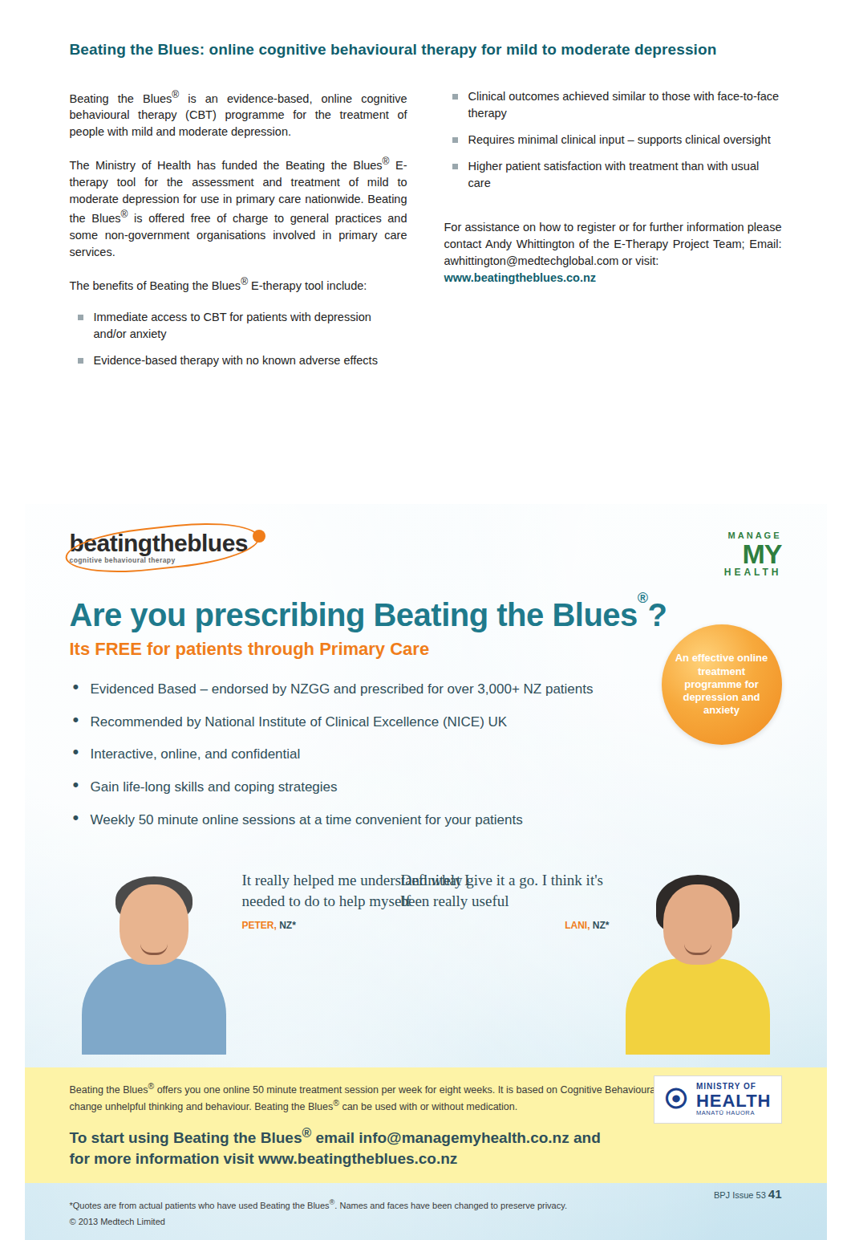Beating the Blues: online cognitive behavioural therapy for mild to moderate depression
Beating the Blues® is an evidence-based, online cognitive behavioural therapy (CBT) programme for the treatment of people with mild and moderate depression.
The Ministry of Health has funded the Beating the Blues® E-therapy tool for the assessment and treatment of mild to moderate depression for use in primary care nationwide. Beating the Blues® is offered free of charge to general practices and some non-government organisations involved in primary care services.
The benefits of Beating the Blues® E-therapy tool include:
Immediate access to CBT for patients with depression and/or anxiety
Evidence-based therapy with no known adverse effects
Clinical outcomes achieved similar to those with face-to-face therapy
Requires minimal clinical input – supports clinical oversight
Higher patient satisfaction with treatment than with usual care
For assistance on how to register or for further information please contact Andy Whittington of the E-Therapy Project Team; Email: awhittington@medtechglobal.com or visit:
www.beatingtheblues.co.nz
beatingtheblues cognitive behavioural therapy
MANAGE
MY
HEALTH
Are you prescribing Beating the Blues®?
Its FREE for patients through Primary Care
An effective online treatment programme for depression and anxiety
Evidenced Based – endorsed by NZGG and prescribed for over 3,000+ NZ patients
Recommended by National Institute of Clinical Excellence (NICE) UK
Interactive, online, and confidential
Gain life-long skills and coping strategies
Weekly 50 minute online sessions at a time convenient for your patients
It really helped me understand what I needed to do to help myself
PETER, NZ*
Definitely give it a go. I think it's been really useful
LANI, NZ*
⦿
MINISTRY OF
HEALTH
MANATŪ HAUORA
Beating the Blues® offers you one online 50 minute treatment session per week for eight weeks. It is based on Cognitive Behavioural Therapy, helping you change unhelpful thinking and behaviour. Beating the Blues® can be used with or without medication.
To start using Beating the Blues® email info@managemyhealth.co.nz and
for more information visit www.beatingtheblues.co.nz
*Quotes are from actual patients who have used Beating the Blues®. Names and faces have been changed to preserve privacy.
© 2013 Medtech Limited
BPJ Issue 53 41